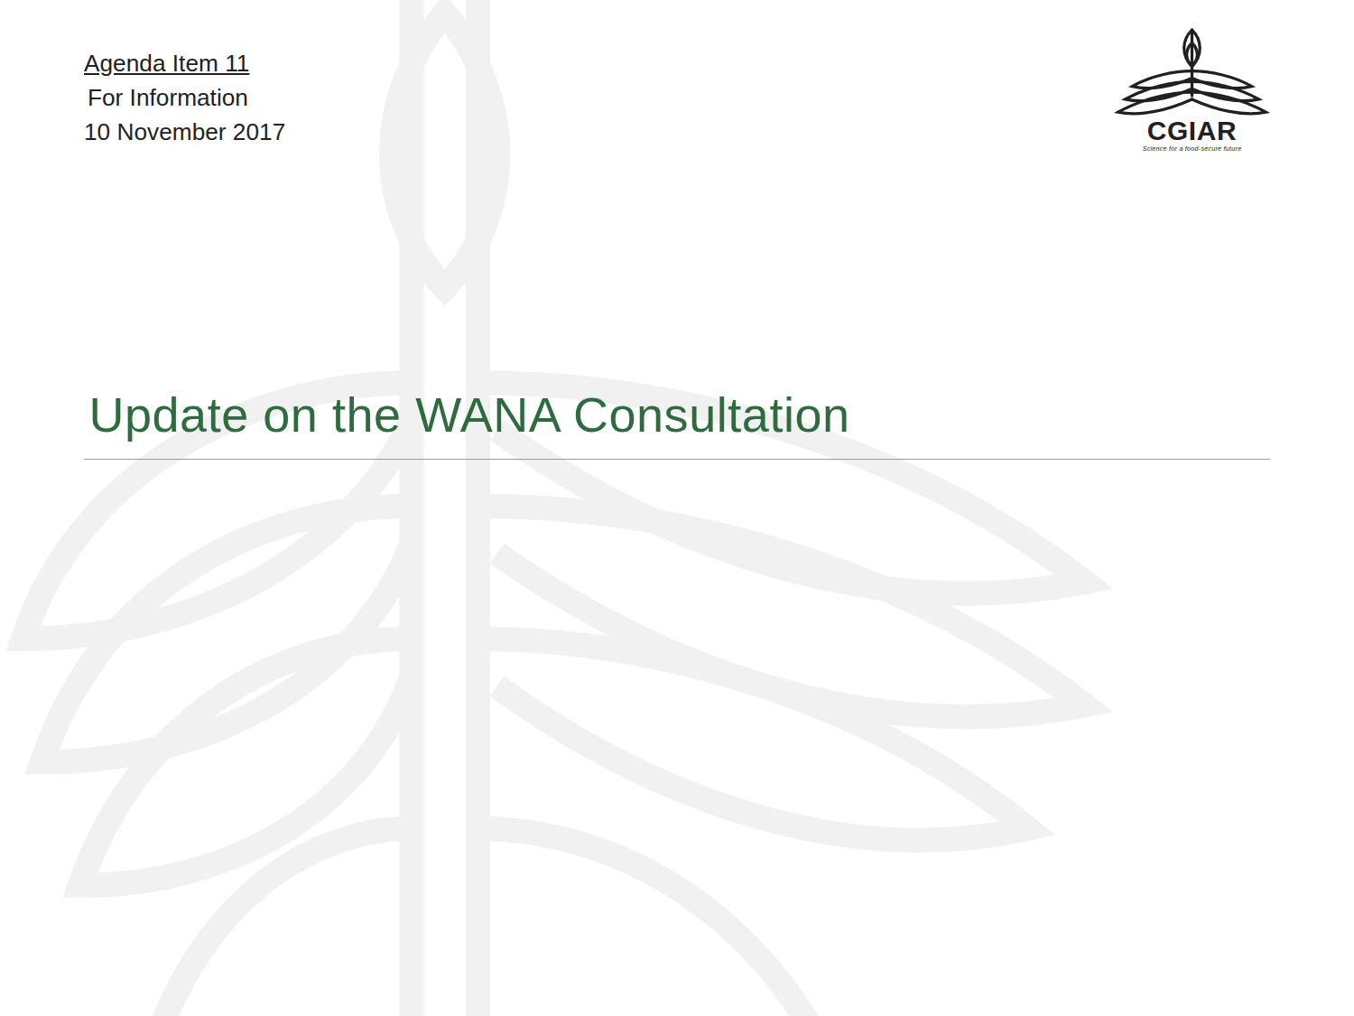Agenda Item 11
For Information
10 November 2017
CGIAR Science for a food-secure future
Update on the WANA Consultation